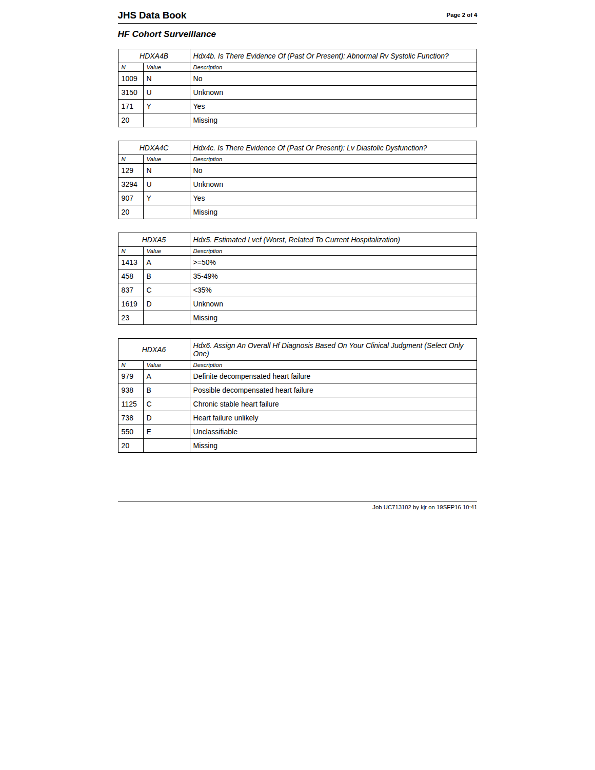JHS Data Book Page 2 of 4
HF Cohort Surveillance
| HDXA4B | Hdx4b. Is There Evidence Of (Past Or Present): Abnormal Rv Systolic Function? |
| N | Value | Description |
| 1009 | N | No |
| 3150 | U | Unknown |
| 171 | Y | Yes |
| 20 | | Missing |
| HDXA4C | Hdx4c. Is There Evidence Of (Past Or Present): Lv Diastolic Dysfunction? |
| N | Value | Description |
| 129 | N | No |
| 3294 | U | Unknown |
| 907 | Y | Yes |
| 20 | | Missing |
| HDXA5 | Hdx5. Estimated Lvef (Worst, Related To Current Hospitalization) |
| N | Value | Description |
| 1413 | A | >=50% |
| 458 | B | 35-49% |
| 837 | C | <35% |
| 1619 | D | Unknown |
| 23 | | Missing |
| HDXA6 | Hdx6. Assign An Overall Hf Diagnosis Based On Your Clinical Judgment (Select Only One) |
| N | Value | Description |
| 979 | A | Definite decompensated heart failure |
| 938 | B | Possible decompensated heart failure |
| 1125 | C | Chronic stable heart failure |
| 738 | D | Heart failure unlikely |
| 550 | E | Unclassifiable |
| 20 | | Missing |
Job UC713102 by kjr on 19SEP16 10:41